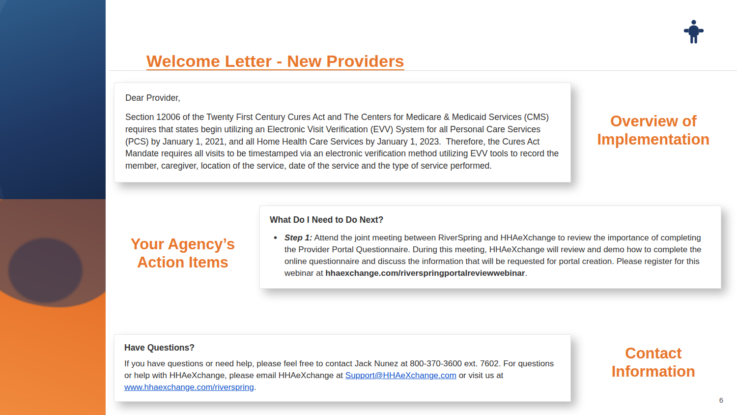Welcome Letter - New Providers
Dear Provider,
Section 12006 of the Twenty First Century Cures Act and The Centers for Medicare & Medicaid Services (CMS) requires that states begin utilizing an Electronic Visit Verification (EVV) System for all Personal Care Services (PCS) by January 1, 2021, and all Home Health Care Services by January 1, 2023. Therefore, the Cures Act Mandate requires all visits to be timestamped via an electronic verification method utilizing EVV tools to record the member, caregiver, location of the service, date of the service and the type of service performed.
Overview of
Implementation
What Do I Need to Do Next?
Step 1: Attend the joint meeting between RiverSpring and HHAeXchange to review the importance of completing the Provider Portal Questionnaire. During this meeting, HHAeXchange will review and demo how to complete the online questionnaire and discuss the information that will be requested for portal creation. Please register for this webinar at hhaexchange.com/riverspringportalreviewwebinar.
Your Agency’s
Action Items
Have Questions?
If you have questions or need help, please feel free to contact Jack Nunez at 800-370-3600 ext. 7602. For questions or help with HHAeXchange, please email HHAeXchange at Support@HHAeXchange.com or visit us at www.hhaexchange.com/riverspring.
Contact
Information
6